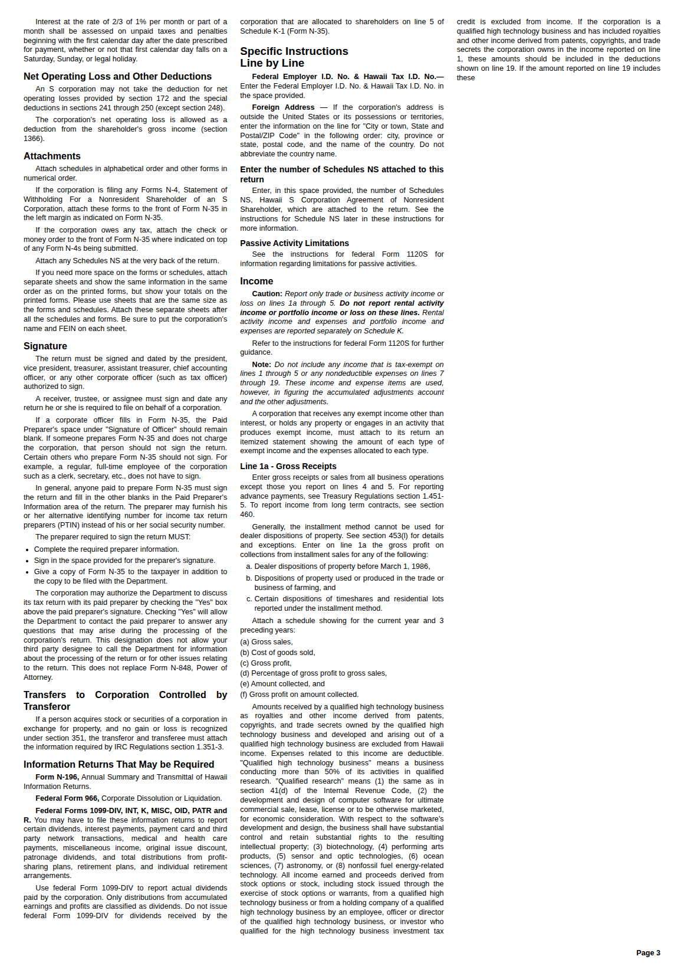Interest at the rate of 2/3 of 1% per month or part of a month shall be assessed on unpaid taxes and penalties beginning with the first calendar day after the date prescribed for payment, whether or not that first calendar day falls on a Saturday, Sunday, or legal holiday.
Net Operating Loss and Other Deductions
An S corporation may not take the deduction for net operating losses provided by section 172 and the special deductions in sections 241 through 250 (except section 248).
The corporation's net operating loss is allowed as a deduction from the shareholder's gross income (section 1366).
Attachments
Attach schedules in alphabetical order and other forms in numerical order.
If the corporation is filing any Forms N-4, Statement of Withholding For a Nonresident Shareholder of an S Corporation, attach these forms to the front of Form N-35 in the left margin as indicated on Form N-35.
If the corporation owes any tax, attach the check or money order to the front of Form N-35 where indicated on top of any Form N-4s being submitted.
Attach any Schedules NS at the very back of the return.
If you need more space on the forms or schedules, attach separate sheets and show the same information in the same order as on the printed forms, but show your totals on the printed forms. Please use sheets that are the same size as the forms and schedules. Attach these separate sheets after all the schedules and forms. Be sure to put the corporation's name and FEIN on each sheet.
Signature
The return must be signed and dated by the president, vice president, treasurer, assistant treasurer, chief accounting officer, or any other corporate officer (such as tax officer) authorized to sign.
A receiver, trustee, or assignee must sign and date any return he or she is required to file on behalf of a corporation.
If a corporate officer fills in Form N-35, the Paid Preparer's space under "Signature of Officer" should remain blank. If someone prepares Form N-35 and does not charge the corporation, that person should not sign the return. Certain others who prepare Form N-35 should not sign. For example, a regular, full-time employee of the corporation such as a clerk, secretary, etc., does not have to sign.
In general, anyone paid to prepare Form N-35 must sign the return and fill in the other blanks in the Paid Preparer's Information area of the return. The preparer may furnish his or her alternative identifying number for income tax return preparers (PTIN) instead of his or her social security number.
The preparer required to sign the return MUST:
Complete the required preparer information.
Sign in the space provided for the preparer's signature.
Give a copy of Form N-35 to the taxpayer in addition to the copy to be filed with the Department.
The corporation may authorize the Department to discuss its tax return with its paid preparer by checking the "Yes" box above the paid preparer's signature. Checking "Yes" will allow the Department to contact the paid preparer to answer any questions that may arise during the processing of the corporation's return. This designation does not allow your third party designee to call the Department for information about the processing of the return or for other issues relating to the return. This does not replace Form N-848, Power of Attorney.
Transfers to Corporation Controlled by Transferor
If a person acquires stock or securities of a corporation in exchange for property, and no gain or loss is recognized under section 351, the transferor and transferee must attach the information required by IRC Regulations section 1.351-3.
Information Returns That May be Required
Form N-196, Annual Summary and Transmittal of Hawaii Information Returns.
Federal Form 966, Corporate Dissolution or Liquidation.
Federal Forms 1099-DIV, INT, K, MISC, OID, PATR and R. You may have to file these information returns to report certain dividends, interest payments, payment card and third party network transactions, medical and health care payments, miscellaneous income, original issue discount, patronage dividends, and total distributions from profit-sharing plans, retirement plans, and individual retirement arrangements.
Use federal Form 1099-DIV to report actual dividends paid by the corporation. Only distributions from accumulated earnings and profits are classified as dividends. Do not issue federal Form 1099-DIV for dividends received by the corporation that are allocated to shareholders on line 5 of Schedule K-1 (Form N-35).
Specific Instructions
Line by Line
Federal Employer I.D. No. & Hawaii Tax I.D. No.— Enter the Federal Employer I.D. No. & Hawaii Tax I.D. No. in the space provided.
Foreign Address — If the corporation's address is outside the United States or its possessions or territories, enter the information on the line for "City or town, State and Postal/ZIP Code" in the following order: city, province or state, postal code, and the name of the country. Do not abbreviate the country name.
Enter the number of Schedules NS attached to this return
Enter, in this space provided, the number of Schedules NS, Hawaii S Corporation Agreement of Nonresident Shareholder, which are attached to the return. See the instructions for Schedule NS later in these instructions for more information.
Passive Activity Limitations
See the instructions for federal Form 1120S for information regarding limitations for passive activities.
Income
Caution: Report only trade or business activity income or loss on lines 1a through 5. Do not report rental activity income or portfolio income or loss on these lines. Rental activity income and expenses and portfolio income and expenses are reported separately on Schedule K.
Refer to the instructions for federal Form 1120S for further guidance.
Note: Do not include any income that is tax-exempt on lines 1 through 5 or any nondeductible expenses on lines 7 through 19. These income and expense items are used, however, in figuring the accumulated adjustments account and the other adjustments.
A corporation that receives any exempt income other than interest, or holds any property or engages in an activity that produces exempt income, must attach to its return an itemized statement showing the amount of each type of exempt income and the expenses allocated to each type.
Line 1a - Gross Receipts
Enter gross receipts or sales from all business operations except those you report on lines 4 and 5. For reporting advance payments, see Treasury Regulations section 1.451-5. To report income from long term contracts, see section 460.
Generally, the installment method cannot be used for dealer dispositions of property. See section 453(l) for details and exceptions. Enter on line 1a the gross profit on collections from installment sales for any of the following:
Dealer dispositions of property before March 1, 1986,
Dispositions of property used or produced in the trade or business of farming, and
Certain dispositions of timeshares and residential lots reported under the installment method.
Attach a schedule showing for the current year and 3 preceding years:
(a) Gross sales,
(b) Cost of goods sold,
(c) Gross profit,
(d) Percentage of gross profit to gross sales,
(e) Amount collected, and
(f) Gross profit on amount collected.
Amounts received by a qualified high technology business as royalties and other income derived from patents, copyrights, and trade secrets owned by the qualified high technology business and developed and arising out of a qualified high technology business are excluded from Hawaii income. Expenses related to this income are deductible. "Qualified high technology business" means a business conducting more than 50% of its activities in qualified research. "Qualified research" means (1) the same as in section 41(d) of the Internal Revenue Code, (2) the development and design of computer software for ultimate commercial sale, lease, license or to be otherwise marketed, for economic consideration. With respect to the software's development and design, the business shall have substantial control and retain substantial rights to the resulting intellectual property; (3) biotechnology, (4) performing arts products, (5) sensor and optic technologies, (6) ocean sciences, (7) astronomy, or (8) nonfossil fuel energy-related technology. All income earned and proceeds derived from stock options or stock, including stock issued through the exercise of stock options or warrants, from a qualified high technology business or from a holding company of a qualified high technology business by an employee, officer or director of the qualified high technology business, or investor who qualified for the high technology business investment tax credit is excluded from income. If the corporation is a qualified high technology business and has included royalties and other income derived from patents, copyrights, and trade secrets the corporation owns in the income reported on line 1, these amounts should be included in the deductions shown on line 19. If the amount reported on line 19 includes these
Page 3